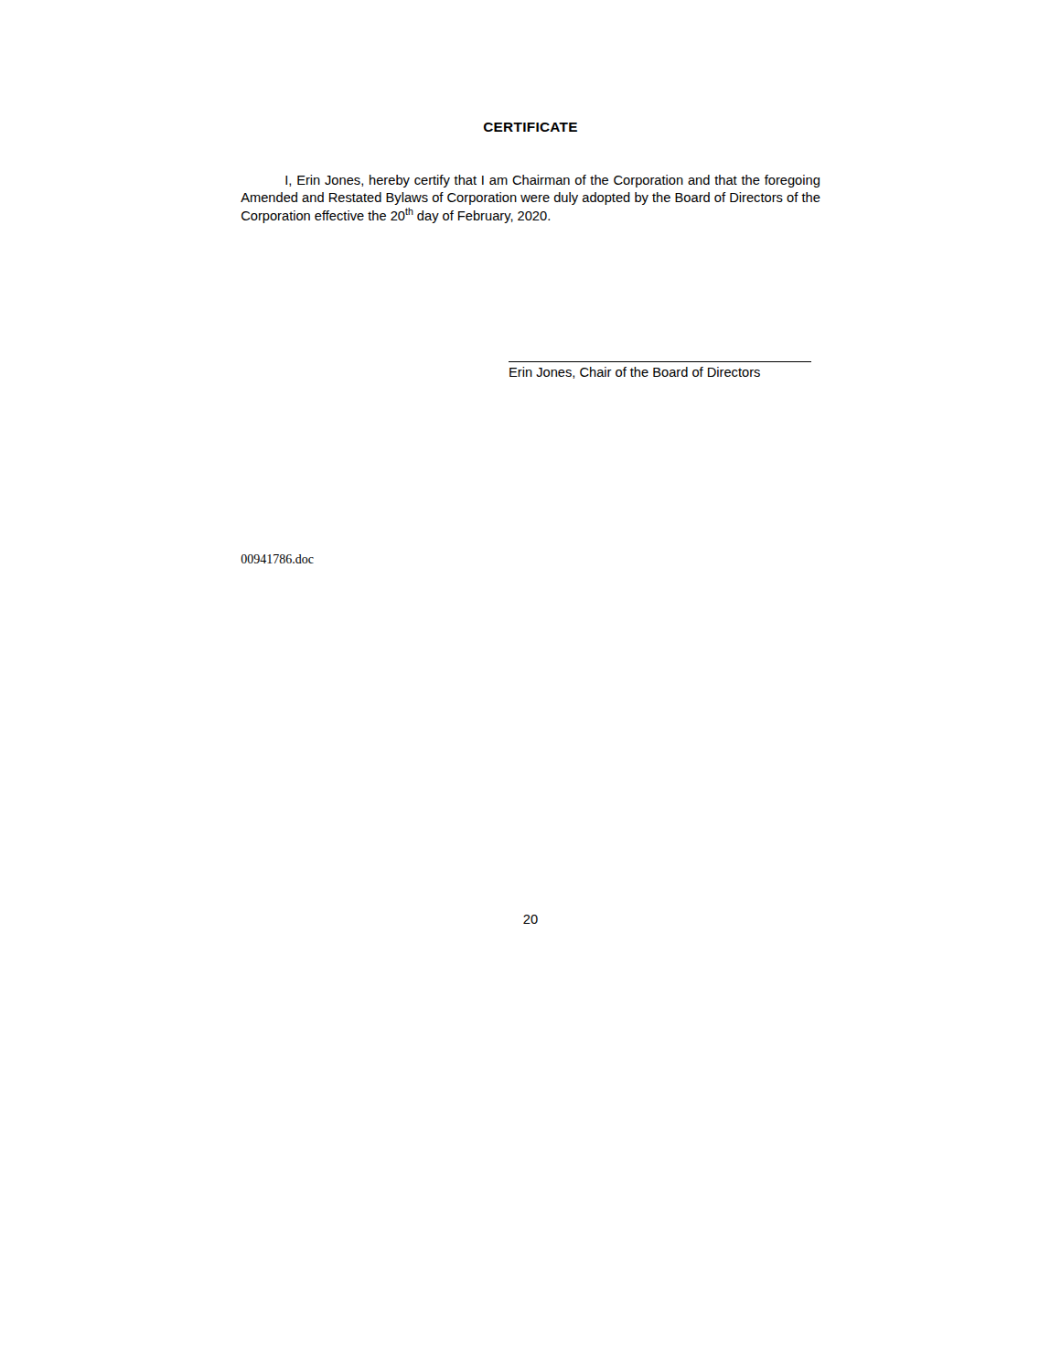CERTIFICATE
I, Erin Jones, hereby certify that I am Chairman of the Corporation and that the foregoing Amended and Restated Bylaws of Corporation were duly adopted by the Board of Directors of the Corporation effective the 20th day of February, 2020.
Erin Jones, Chair of the Board of Directors
00941786.doc
20